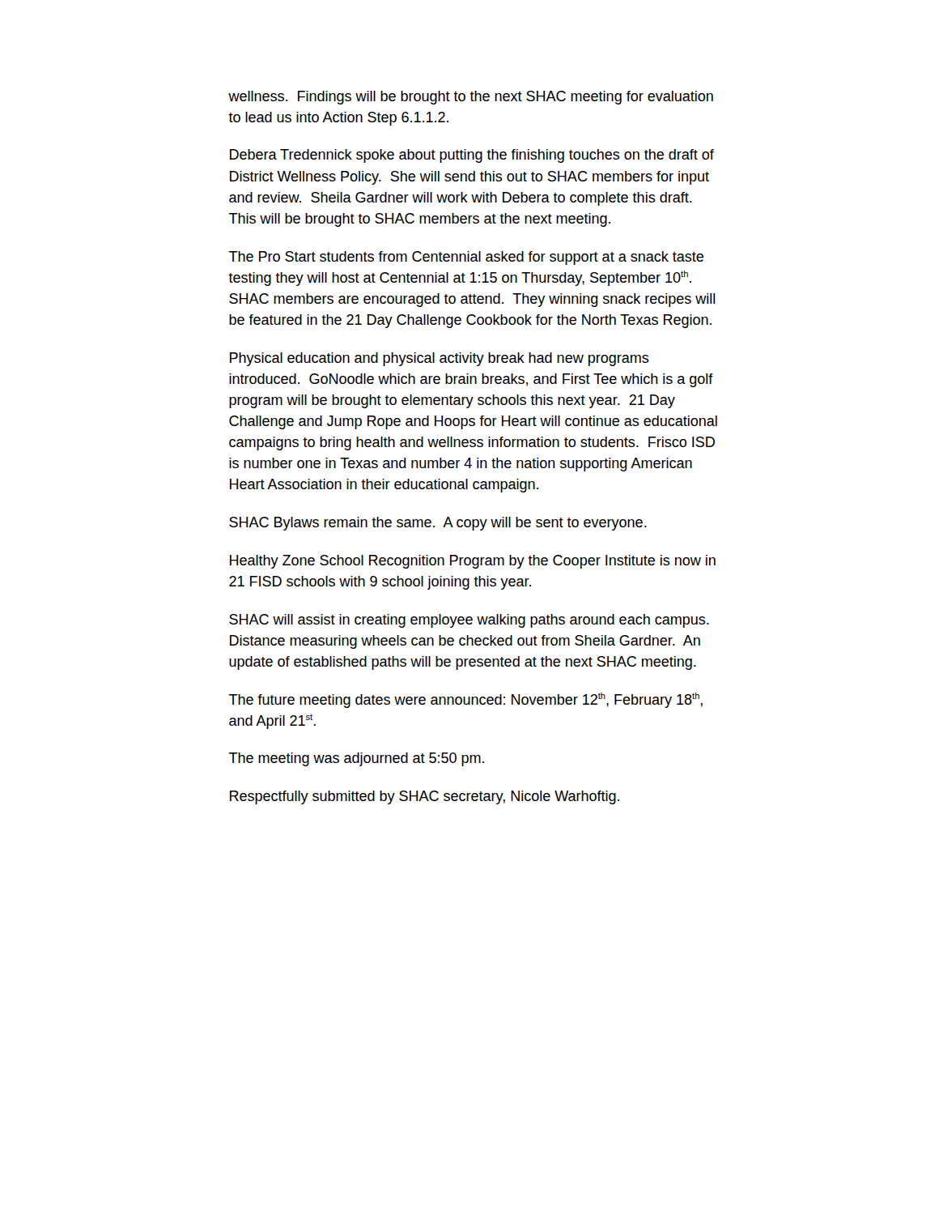wellness. Findings will be brought to the next SHAC meeting for evaluation to lead us into Action Step 6.1.1.2.
Debera Tredennick spoke about putting the finishing touches on the draft of District Wellness Policy. She will send this out to SHAC members for input and review. Sheila Gardner will work with Debera to complete this draft. This will be brought to SHAC members at the next meeting.
The Pro Start students from Centennial asked for support at a snack taste testing they will host at Centennial at 1:15 on Thursday, September 10th. SHAC members are encouraged to attend. They winning snack recipes will be featured in the 21 Day Challenge Cookbook for the North Texas Region.
Physical education and physical activity break had new programs introduced. GoNoodle which are brain breaks, and First Tee which is a golf program will be brought to elementary schools this next year. 21 Day Challenge and Jump Rope and Hoops for Heart will continue as educational campaigns to bring health and wellness information to students. Frisco ISD is number one in Texas and number 4 in the nation supporting American Heart Association in their educational campaign.
SHAC Bylaws remain the same. A copy will be sent to everyone.
Healthy Zone School Recognition Program by the Cooper Institute is now in 21 FISD schools with 9 school joining this year.
SHAC will assist in creating employee walking paths around each campus. Distance measuring wheels can be checked out from Sheila Gardner. An update of established paths will be presented at the next SHAC meeting.
The future meeting dates were announced: November 12th, February 18th, and April 21st.
The meeting was adjourned at 5:50 pm.
Respectfully submitted by SHAC secretary, Nicole Warhoftig.